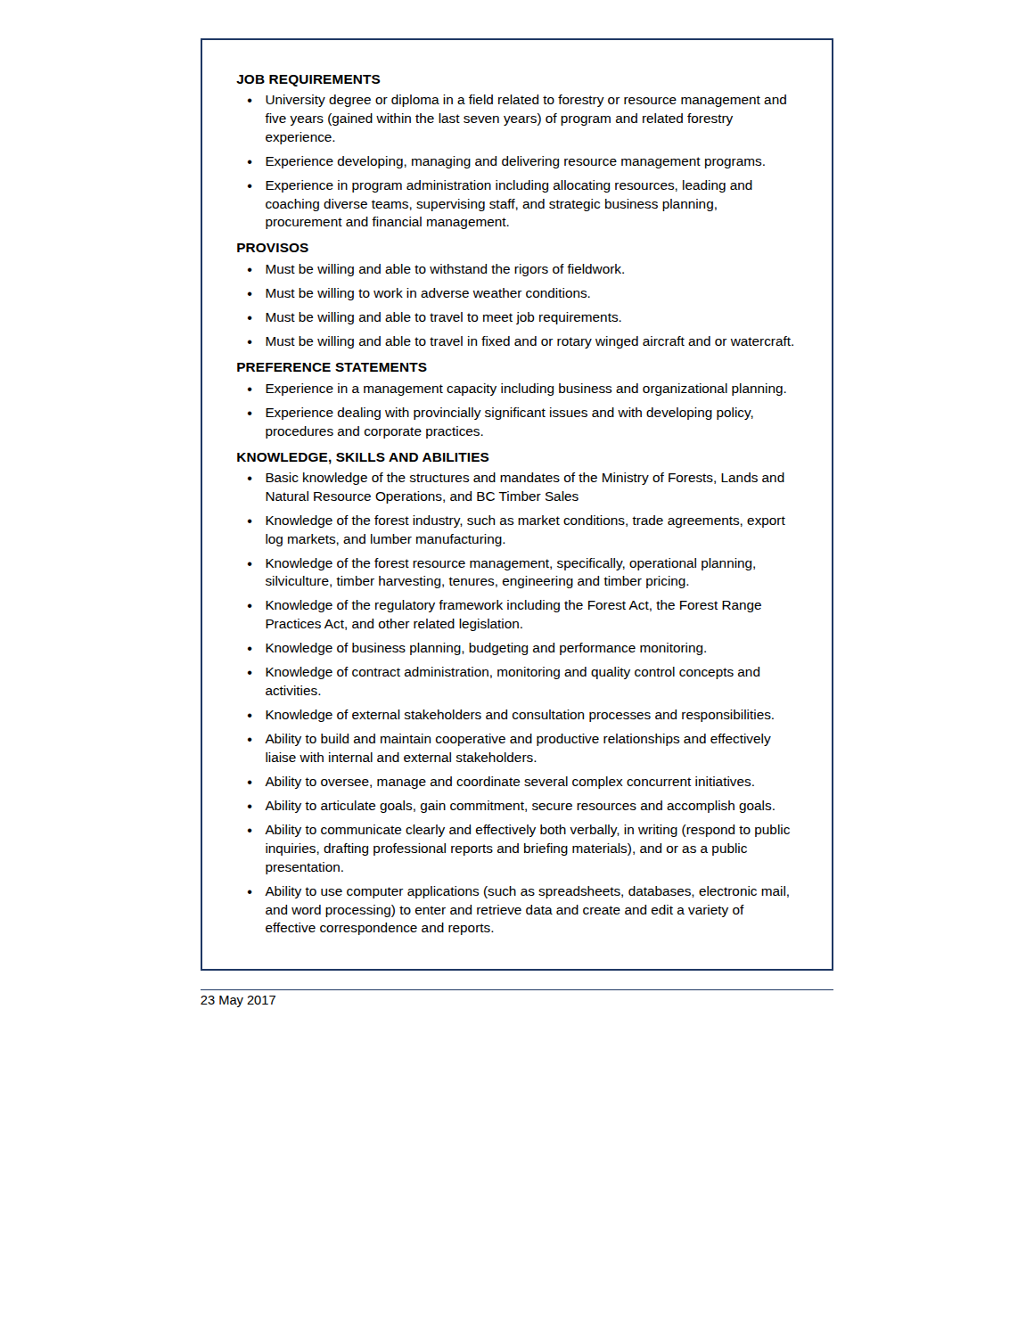JOB REQUIREMENTS
University degree or diploma in a field related to forestry or resource management and five years (gained within the last seven years) of program and related forestry experience.
Experience developing, managing and delivering resource management programs.
Experience in program administration including allocating resources, leading and coaching diverse teams, supervising staff, and strategic business planning, procurement and financial management.
PROVISOS
Must be willing and able to withstand the rigors of fieldwork.
Must be willing to work in adverse weather conditions.
Must be willing and able to travel to meet job requirements.
Must be willing and able to travel in fixed and or rotary winged aircraft and or watercraft.
PREFERENCE STATEMENTS
Experience in a management capacity including business and organizational planning.
Experience dealing with provincially significant issues and with developing policy, procedures and corporate practices.
KNOWLEDGE, SKILLS AND ABILITIES
Basic knowledge of the structures and mandates of the Ministry of Forests, Lands and Natural Resource Operations, and BC Timber Sales
Knowledge of the forest industry, such as market conditions, trade agreements, export log markets, and lumber manufacturing.
Knowledge of the forest resource management, specifically, operational planning, silviculture, timber harvesting, tenures, engineering and timber pricing.
Knowledge of the regulatory framework including the Forest Act, the Forest Range Practices Act, and other related legislation.
Knowledge of business planning, budgeting and performance monitoring.
Knowledge of contract administration, monitoring and quality control concepts and activities.
Knowledge of external stakeholders and consultation processes and responsibilities.
Ability to build and maintain cooperative and productive relationships and effectively liaise with internal and external stakeholders.
Ability to oversee, manage and coordinate several complex concurrent initiatives.
Ability to articulate goals, gain commitment, secure resources and accomplish goals.
Ability to communicate clearly and effectively both verbally, in writing (respond to public inquiries, drafting professional reports and briefing materials), and or as a public presentation.
Ability to use computer applications (such as spreadsheets, databases, electronic mail, and word processing) to enter and retrieve data and create and edit a variety of effective correspondence and reports.
23 May 2017